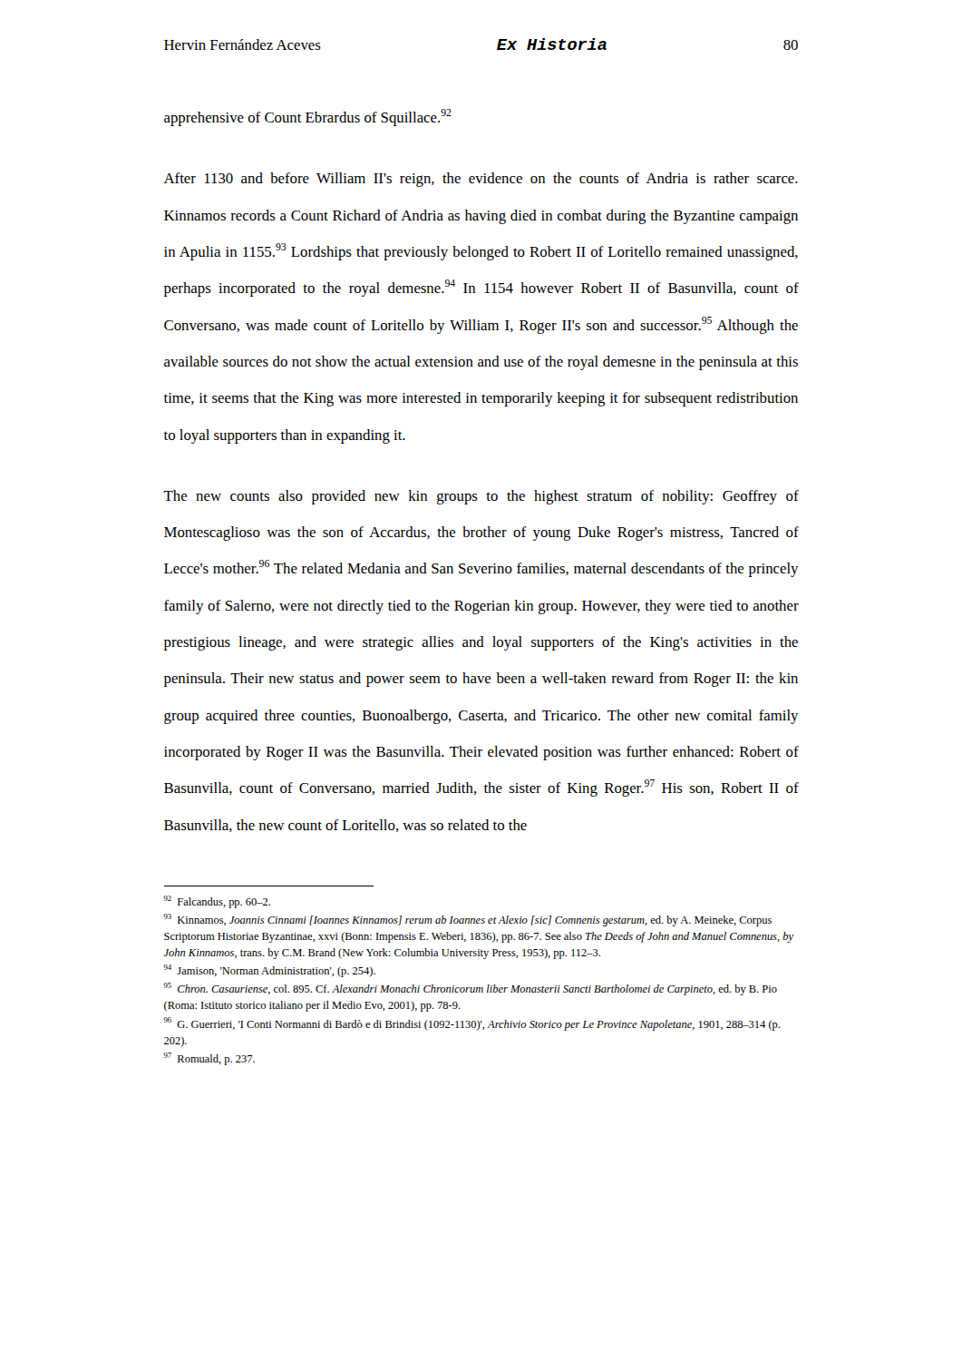Hervin Fernández Aceves
Ex Historia
80
apprehensive of Count Ebrardus of Squillace.92
After 1130 and before William II's reign, the evidence on the counts of Andria is rather scarce. Kinnamos records a Count Richard of Andria as having died in combat during the Byzantine campaign in Apulia in 1155.93 Lordships that previously belonged to Robert II of Loritello remained unassigned, perhaps incorporated to the royal demesne.94 In 1154 however Robert II of Basunvilla, count of Conversano, was made count of Loritello by William I, Roger II's son and successor.95 Although the available sources do not show the actual extension and use of the royal demesne in the peninsula at this time, it seems that the King was more interested in temporarily keeping it for subsequent redistribution to loyal supporters than in expanding it.
The new counts also provided new kin groups to the highest stratum of nobility: Geoffrey of Montescaglioso was the son of Accardus, the brother of young Duke Roger's mistress, Tancred of Lecce's mother.96 The related Medania and San Severino families, maternal descendants of the princely family of Salerno, were not directly tied to the Rogerian kin group. However, they were tied to another prestigious lineage, and were strategic allies and loyal supporters of the King's activities in the peninsula. Their new status and power seem to have been a well-taken reward from Roger II: the kin group acquired three counties, Buonoalbergo, Caserta, and Tricarico. The other new comital family incorporated by Roger II was the Basunvilla. Their elevated position was further enhanced: Robert of Basunvilla, count of Conversano, married Judith, the sister of King Roger.97 His son, Robert II of Basunvilla, the new count of Loritello, was so related to the
92 Falcandus, pp. 60–2.
93 Kinnamos, Joannis Cinnami [Ioannes Kinnamos] rerum ab Ioannes et Alexio [sic] Comnenis gestarum, ed. by A. Meineke, Corpus Scriptorum Historiae Byzantinae, xxvi (Bonn: Impensis E. Weberi, 1836), pp. 86-7. See also The Deeds of John and Manuel Comnenus, by John Kinnamos, trans. by C.M. Brand (New York: Columbia University Press, 1953), pp. 112–3.
94 Jamison, 'Norman Administration', (p. 254).
95 Chron. Casauriense, col. 895. Cf. Alexandri Monachi Chronicorum liber Monasterii Sancti Bartholomei de Carpineto, ed. by B. Pio (Roma: Istituto storico italiano per il Medio Evo, 2001), pp. 78-9.
96 G. Guerrieri, 'I Conti Normanni di Bardò e di Brindisi (1092-1130)', Archivio Storico per Le Province Napoletane, 1901, 288–314 (p. 202).
97 Romuald, p. 237.